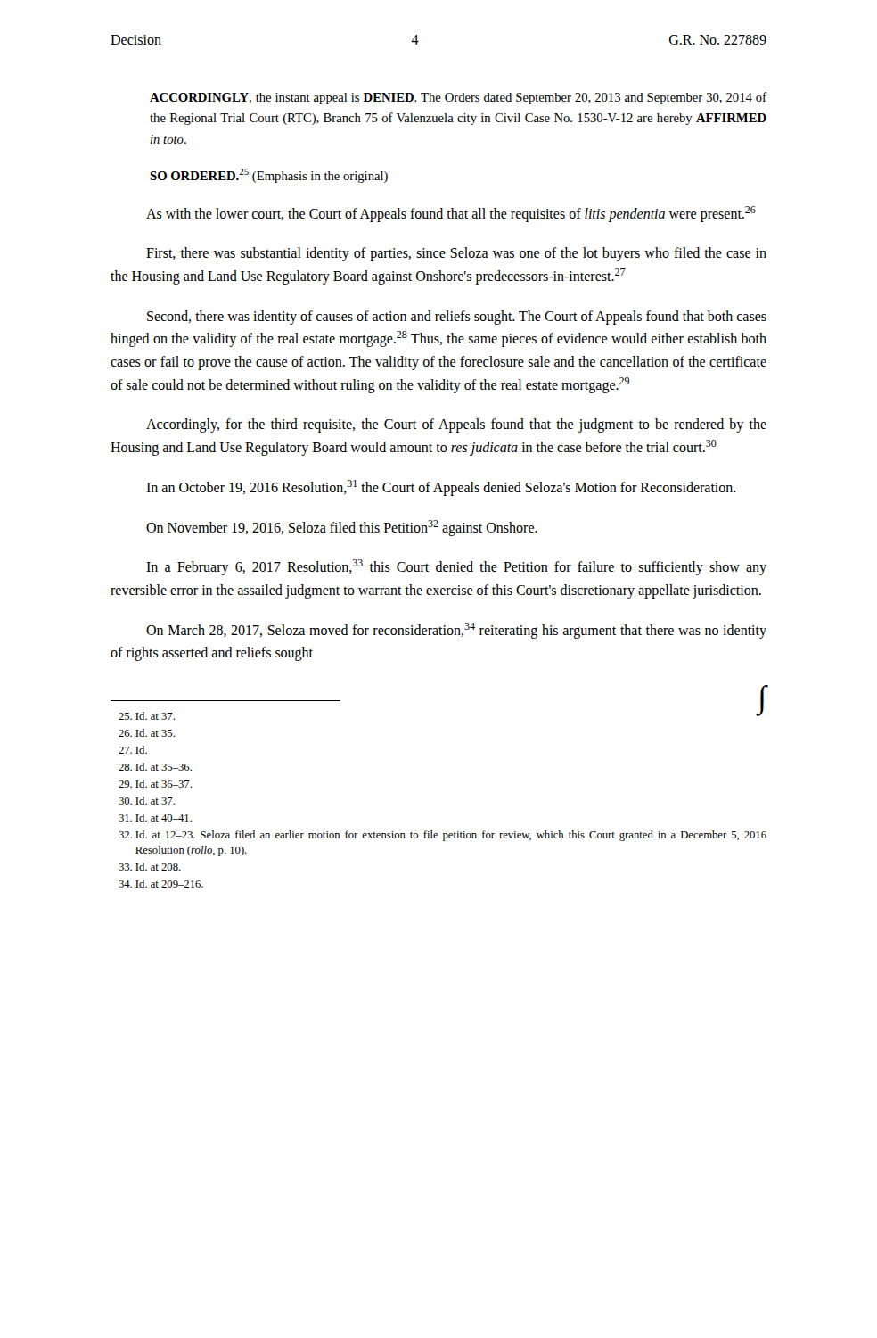Decision 4 G.R. No. 227889
ACCORDINGLY, the instant appeal is DENIED. The Orders dated September 20, 2013 and September 30, 2014 of the Regional Trial Court (RTC), Branch 75 of Valenzuela city in Civil Case No. 1530-V-12 are hereby AFFIRMED in toto.
SO ORDERED.25 (Emphasis in the original)
As with the lower court, the Court of Appeals found that all the requisites of litis pendentia were present.26
First, there was substantial identity of parties, since Seloza was one of the lot buyers who filed the case in the Housing and Land Use Regulatory Board against Onshore's predecessors-in-interest.27
Second, there was identity of causes of action and reliefs sought. The Court of Appeals found that both cases hinged on the validity of the real estate mortgage.28 Thus, the same pieces of evidence would either establish both cases or fail to prove the cause of action. The validity of the foreclosure sale and the cancellation of the certificate of sale could not be determined without ruling on the validity of the real estate mortgage.29
Accordingly, for the third requisite, the Court of Appeals found that the judgment to be rendered by the Housing and Land Use Regulatory Board would amount to res judicata in the case before the trial court.30
In an October 19, 2016 Resolution,31 the Court of Appeals denied Seloza's Motion for Reconsideration.
On November 19, 2016, Seloza filed this Petition32 against Onshore.
In a February 6, 2017 Resolution,33 this Court denied the Petition for failure to sufficiently show any reversible error in the assailed judgment to warrant the exercise of this Court's discretionary appellate jurisdiction.
On March 28, 2017, Seloza moved for reconsideration,34 reiterating his argument that there was no identity of rights asserted and reliefs sought
∫
Id. at 37.
Id. at 35.
Id.
Id. at 35–36.
Id. at 36–37.
Id. at 37.
Id. at 40–41.
Id. at 12–23. Seloza filed an earlier motion for extension to file petition for review, which this Court granted in a December 5, 2016 Resolution (rollo, p. 10).
Id. at 208.
Id. at 209–216.